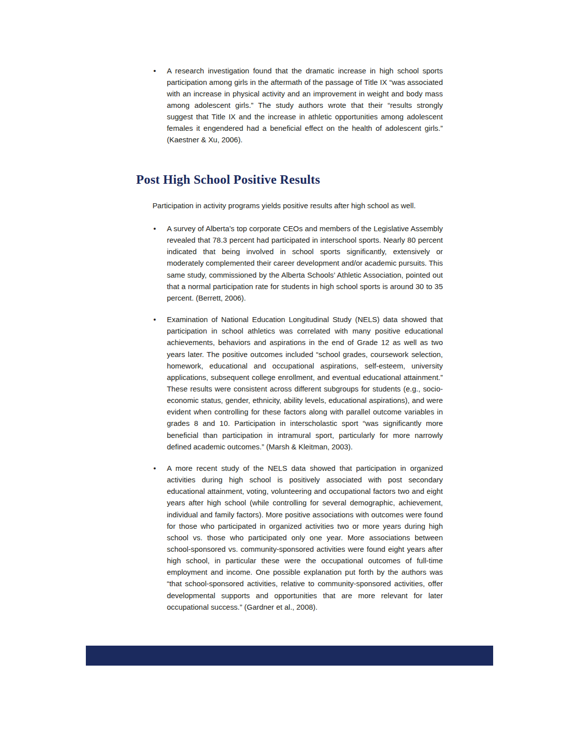A research investigation found that the dramatic increase in high school sports participation among girls in the aftermath of the passage of Title IX “was associated with an increase in physical activity and an improvement in weight and body mass among adolescent girls.” The study authors wrote that their “results strongly suggest that Title IX and the increase in athletic opportunities among adolescent females it engendered had a beneficial effect on the health of adolescent girls.” (Kaestner & Xu, 2006).
Post High School Positive Results
Participation in activity programs yields positive results after high school as well.
A survey of Alberta’s top corporate CEOs and members of the Legislative Assembly revealed that 78.3 percent had participated in interschool sports. Nearly 80 percent indicated that being involved in school sports significantly, extensively or moderately complemented their career development and/or academic pursuits. This same study, commissioned by the Alberta Schools’ Athletic Association, pointed out that a normal participation rate for students in high school sports is around 30 to 35 percent. (Berrett, 2006).
Examination of National Education Longitudinal Study (NELS) data showed that participation in school athletics was correlated with many positive educational achievements, behaviors and aspirations in the end of Grade 12 as well as two years later. The positive outcomes included “school grades, coursework selection, homework, educational and occupational aspirations, self-esteem, university applications, subsequent college enrollment, and eventual educational attainment.” These results were consistent across different subgroups for students (e.g., socio-economic status, gender, ethnicity, ability levels, educational aspirations), and were evident when controlling for these factors along with parallel outcome variables in grades 8 and 10. Participation in interscholastic sport “was significantly more beneficial than participation in intramural sport, particularly for more narrowly defined academic outcomes.” (Marsh & Kleitman, 2003).
A more recent study of the NELS data showed that participation in organized activities during high school is positively associated with post secondary educational attainment, voting, volunteering and occupational factors two and eight years after high school (while controlling for several demographic, achievement, individual and family factors). More positive associations with outcomes were found for those who participated in organized activities two or more years during high school vs. those who participated only one year. More associations between school-sponsored vs. community-sponsored activities were found eight years after high school, in particular these were the occupational outcomes of full-time employment and income. One possible explanation put forth by the authors was “that school-sponsored activities, relative to community-sponsored activities, offer developmental supports and opportunities that are more relevant for later occupational success.” (Gardner et al., 2008).